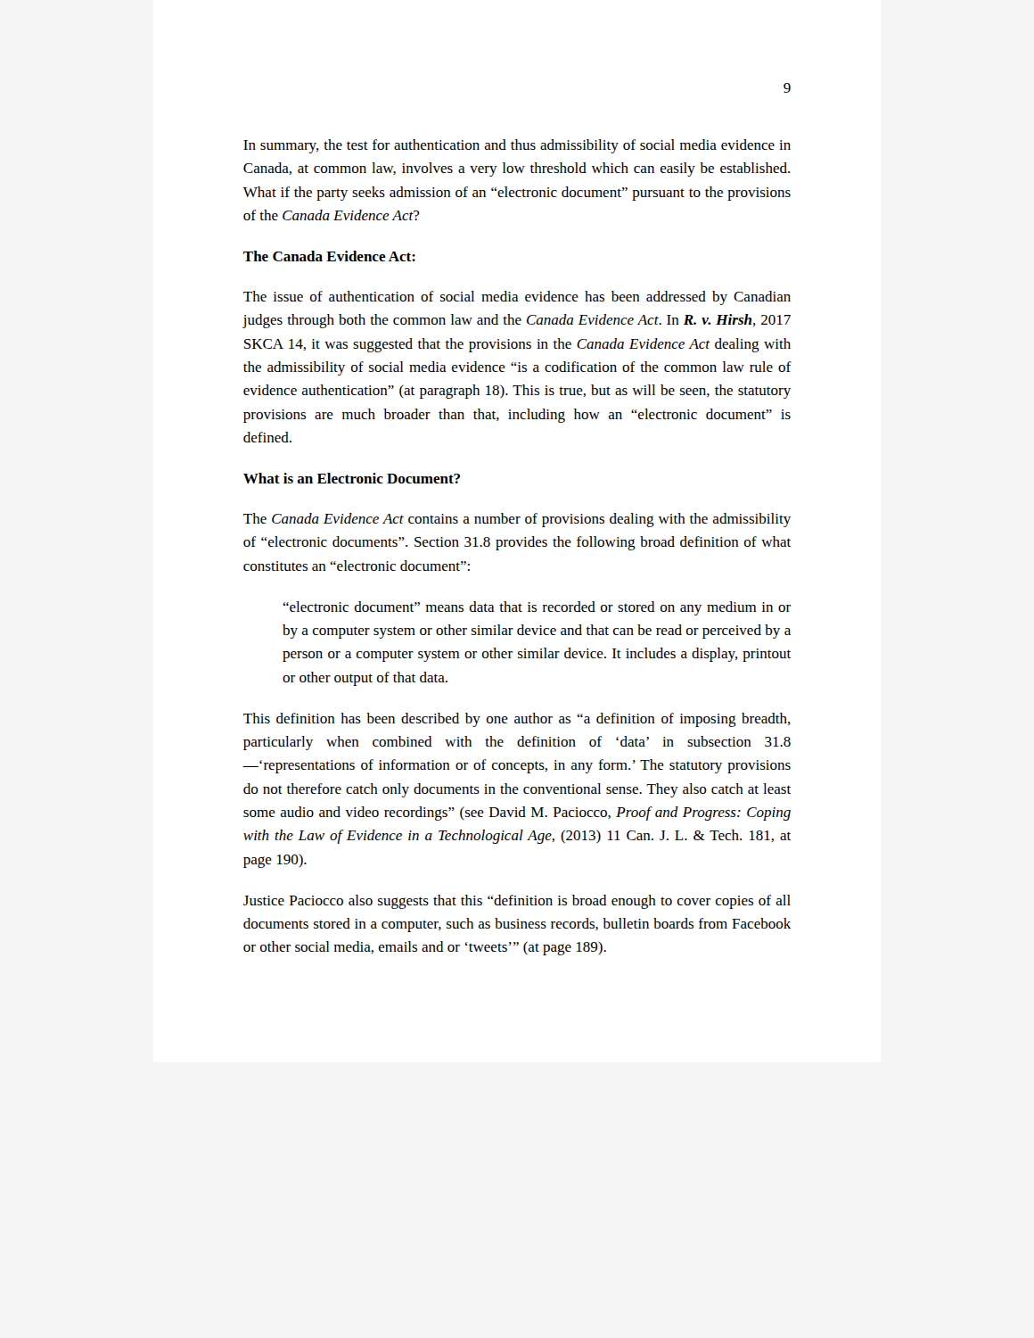9
In summary, the test for authentication and thus admissibility of social media evidence in Canada, at common law, involves a very low threshold which can easily be established. What if the party seeks admission of an “electronic document” pursuant to the provisions of the Canada Evidence Act?
The Canada Evidence Act:
The issue of authentication of social media evidence has been addressed by Canadian judges through both the common law and the Canada Evidence Act. In R. v. Hirsh, 2017 SKCA 14, it was suggested that the provisions in the Canada Evidence Act dealing with the admissibility of social media evidence “is a codification of the common law rule of evidence authentication” (at paragraph 18). This is true, but as will be seen, the statutory provisions are much broader than that, including how an “electronic document” is defined.
What is an Electronic Document?
The Canada Evidence Act contains a number of provisions dealing with the admissibility of “electronic documents”. Section 31.8 provides the following broad definition of what constitutes an “electronic document”:
“electronic document” means data that is recorded or stored on any medium in or by a computer system or other similar device and that can be read or perceived by a person or a computer system or other similar device. It includes a display, printout or other output of that data.
This definition has been described by one author as “a definition of imposing breadth, particularly when combined with the definition of ‘data’ in subsection 31.8—‘representations of information or of concepts, in any form.’ The statutory provisions do not therefore catch only documents in the conventional sense. They also catch at least some audio and video recordings” (see David M. Paciocco, Proof and Progress: Coping with the Law of Evidence in a Technological Age, (2013) 11 Can. J. L. & Tech. 181, at page 190).
Justice Paciocco also suggests that this “definition is broad enough to cover copies of all documents stored in a computer, such as business records, bulletin boards from Facebook or other social media, emails and or ‘tweets’” (at page 189).